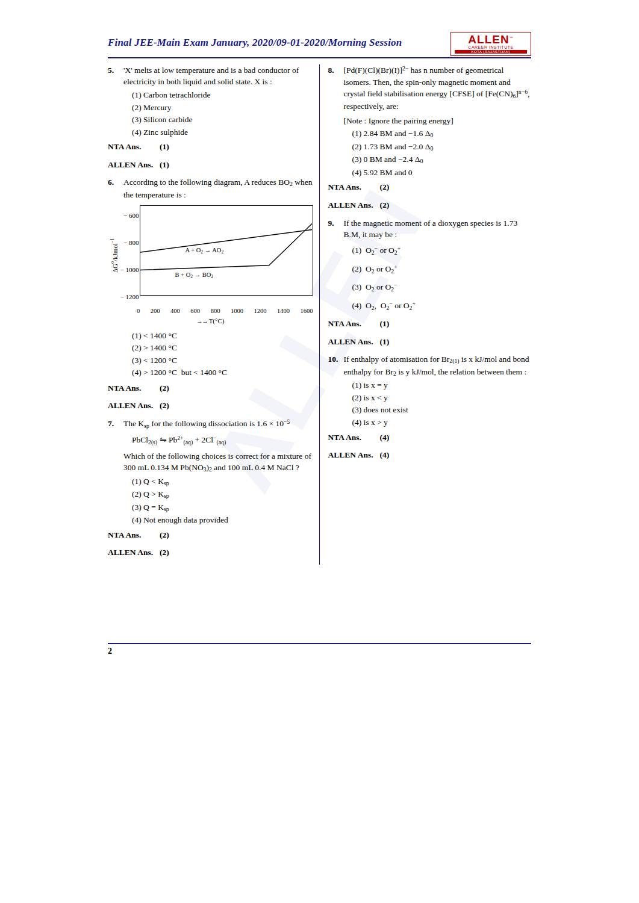ALLEN
Final JEE‑Main Exam January, 2020/09-01-2020/Morning Session
ALLEN™
CAREER INSTITUTE
KOTA (RAJASTHAN)
5.
'X' melts at low temperature and is a bad conductor of electricity in both liquid and solid state. X is :
(1) Carbon tetrachloride
(2) Mercury
(3) Silicon carbide
(4) Zinc sulphide
NTA Ans.(1)
ALLEN Ans.(1)
6.
According to the following diagram, A reduces BO2 when the temperature is :
ΔGo/kJmol−1
− 600
− 800
− 1000
− 1200
A + O2 → AO2
B + O2 → BO2
02004006008001000120014001600
→→ T(°C)
(1) < 1400 °C
(2) > 1400 °C
(3) < 1200 °C
(4) > 1200 °C but < 1400 °C
NTA Ans.(2)
ALLEN Ans.(2)
7.
The Ksp for the following dissociation is 1.6 × 10−5
PbCl2(s) ⇋ Pb2+(aq) + 2Cl−(aq)
Which of the following choices is correct for a mixture of 300 mL 0.134 M Pb(NO3)2 and 100 mL 0.4 M NaCl ?
(1) Q < Ksp
(2) Q > Ksp
(3) Q = Ksp
(4) Not enough data provided
NTA Ans.(2)
ALLEN Ans.(2)
8.
[Pd(F)(Cl)(Br)(I)]2− has n number of geometrical isomers. Then, the spin-only magnetic moment and crystal field stabilisation energy [CFSE] of [Fe(CN)6]n−6, respectively, are:
[Note : Ignore the pairing energy]
(1) 2.84 BM and −1.6 Δ0
(2) 1.73 BM and −2.0 Δ0
(3) 0 BM and −2.4 Δ0
(4) 5.92 BM and 0
NTA Ans.(2)
ALLEN Ans.(2)
9.
If the magnetic moment of a dioxygen species is 1.73 B.M, it may be :
(1) O2− or O2+
(2) O2 or O2+
(3) O2 or O2−
(4) O2, O2− or O2+
NTA Ans.(1)
ALLEN Ans.(1)
10.
If enthalpy of atomisation for Br2(1) is x kJ/mol and bond enthalpy for Br2 is y kJ/mol, the relation between them :
(1) is x = y
(2) is x < y
(3) does not exist
(4) is x > y
NTA Ans.(4)
ALLEN Ans.(4)
2